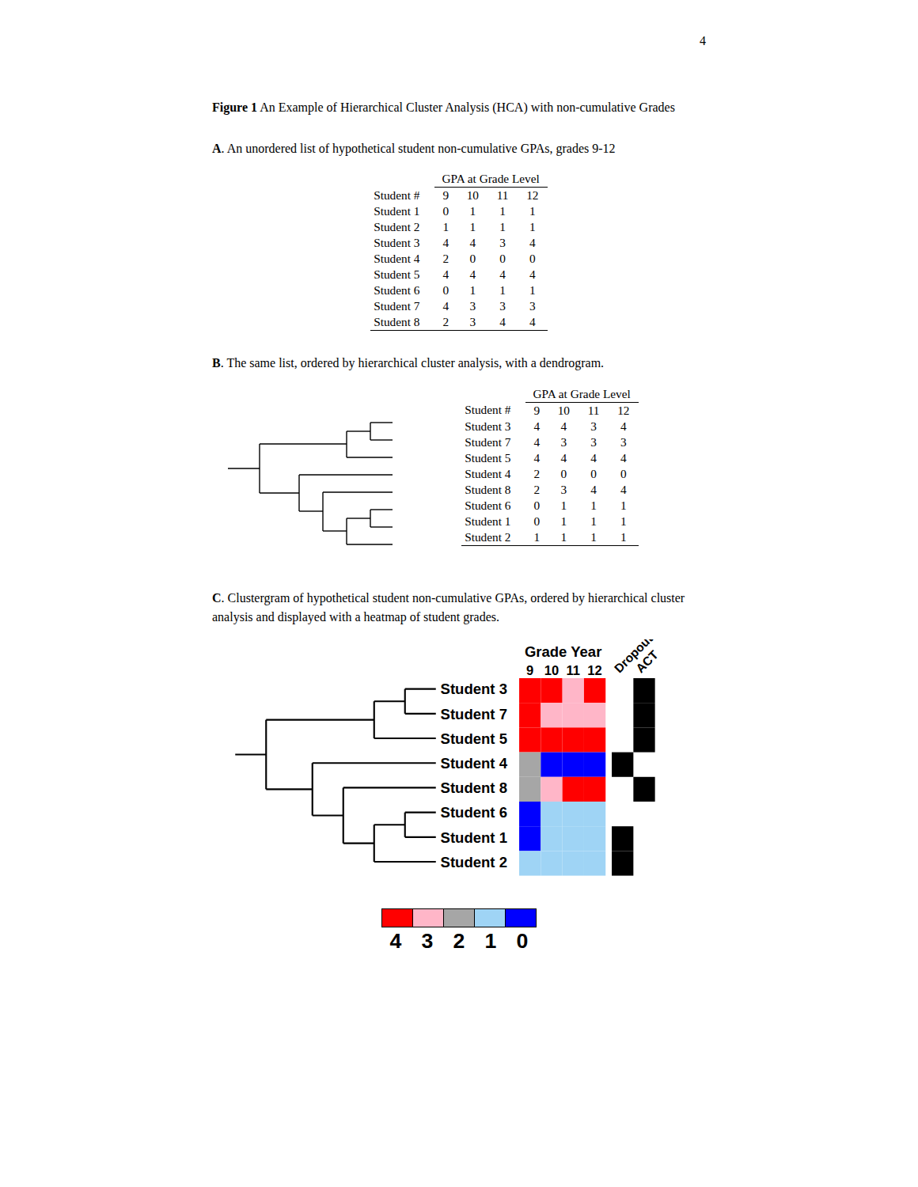4
Figure 1 An Example of Hierarchical Cluster Analysis (HCA) with non-cumulative Grades
A. An unordered list of hypothetical student non-cumulative GPAs, grades 9-12
| | GPA at Grade Level |
| --- | --- |
| Student # | 9 | 10 | 11 | 12 |
| Student 1 | 0 | 1 | 1 | 1 |
| Student 2 | 1 | 1 | 1 | 1 |
| Student 3 | 4 | 4 | 3 | 4 |
| Student 4 | 2 | 0 | 0 | 0 |
| Student 5 | 4 | 4 | 4 | 4 |
| Student 6 | 0 | 1 | 1 | 1 |
| Student 7 | 4 | 3 | 3 | 3 |
| Student 8 | 2 | 3 | 4 | 4 |
B. The same list, ordered by hierarchical cluster analysis, with a dendrogram.
| | GPA at Grade Level |
| --- | --- |
| Student # | 9 | 10 | 11 | 12 |
| Student 3 | 4 | 4 | 3 | 4 |
| Student 7 | 4 | 3 | 3 | 3 |
| Student 5 | 4 | 4 | 4 | 4 |
| Student 4 | 2 | 0 | 0 | 0 |
| Student 8 | 2 | 3 | 4 | 4 |
| Student 6 | 0 | 1 | 1 | 1 |
| Student 1 | 0 | 1 | 1 | 1 |
| Student 2 | 1 | 1 | 1 | 1 |
C. Clustergram of hypothetical student non-cumulative GPAs, ordered by hierarchical cluster analysis and displayed with a heatmap of student grades.
Student 3 Student 7 Student 5 Student 4 Student 8 Student 6 Student 1 Student 2 Grade Year 9 10 11 12 Dropout ACT
43210